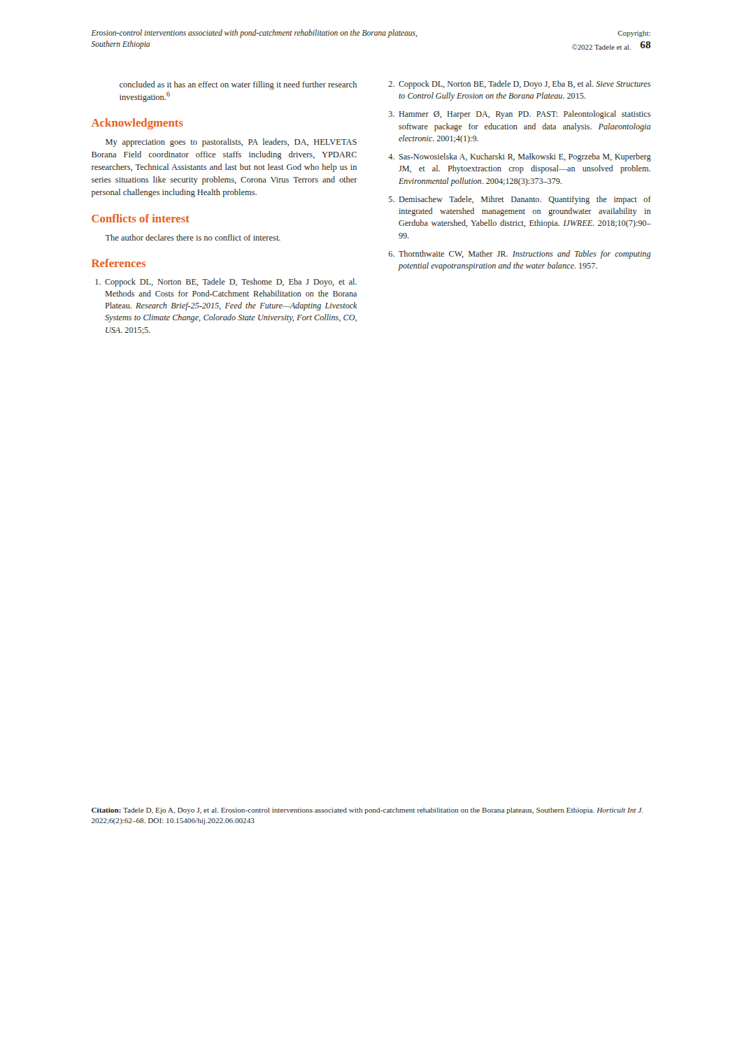Erosion-control interventions associated with pond-catchment rehabilitation on the Borana plateaus, Southern Ethiopia
Copyright: ©2022 Tadele et al. 68
concluded as it has an effect on water filling it need further research investigation.6
Acknowledgments
My appreciation goes to pastoralists, PA leaders, DA, HELVETAS Borana Field coordinator office staffs including drivers, YPDARC researchers, Technical Assistants and last but not least God who help us in series situations like security problems, Corona Virus Terrors and other personal challenges including Health problems.
Conflicts of interest
The author declares there is no conflict of interest.
References
Coppock DL, Norton BE, Tadele D, Teshome D, Eba J Doyo, et al. Methods and Costs for Pond-Catchment Rehabilitation on the Borana Plateau. Research Brief-25-2015, Feed the Future—Adapting Livestock Systems to Climate Change, Colorado State University, Fort Collins, CO, USA. 2015;5.
Coppock DL, Norton BE, Tadele D, Doyo J, Eba B, et al. Sieve Structures to Control Gully Erosion on the Borana Plateau. 2015.
Hammer Ø, Harper DA, Ryan PD. PAST: Paleontological statistics software package for education and data analysis. Palaeontologia electronic. 2001;4(1):9.
Sas-Nowosielska A, Kucharski R, Małkowski E, Pogrzeba M, Kuperberg JM, et al. Phytoextraction crop disposal—an unsolved problem. Environmental pollution. 2004;128(3):373–379.
Demisachew Tadele, Mihret Dananto. Quantifying the impact of integrated watershed management on groundwater availability in Gerduba watershed, Yabello district, Ethiopia. IJWREE. 2018;10(7):90–99.
Thornthwaite CW, Mather JR. Instructions and Tables for computing potential evapotranspiration and the water balance. 1957.
Citation: Tadele D, Ejo A, Doyo J, et al. Erosion-control interventions associated with pond-catchment rehabilitation on the Borana plateaus, Southern Ethiopia. Horticult Int J. 2022;6(2):62–68. DOI: 10.15406/hij.2022.06.00243